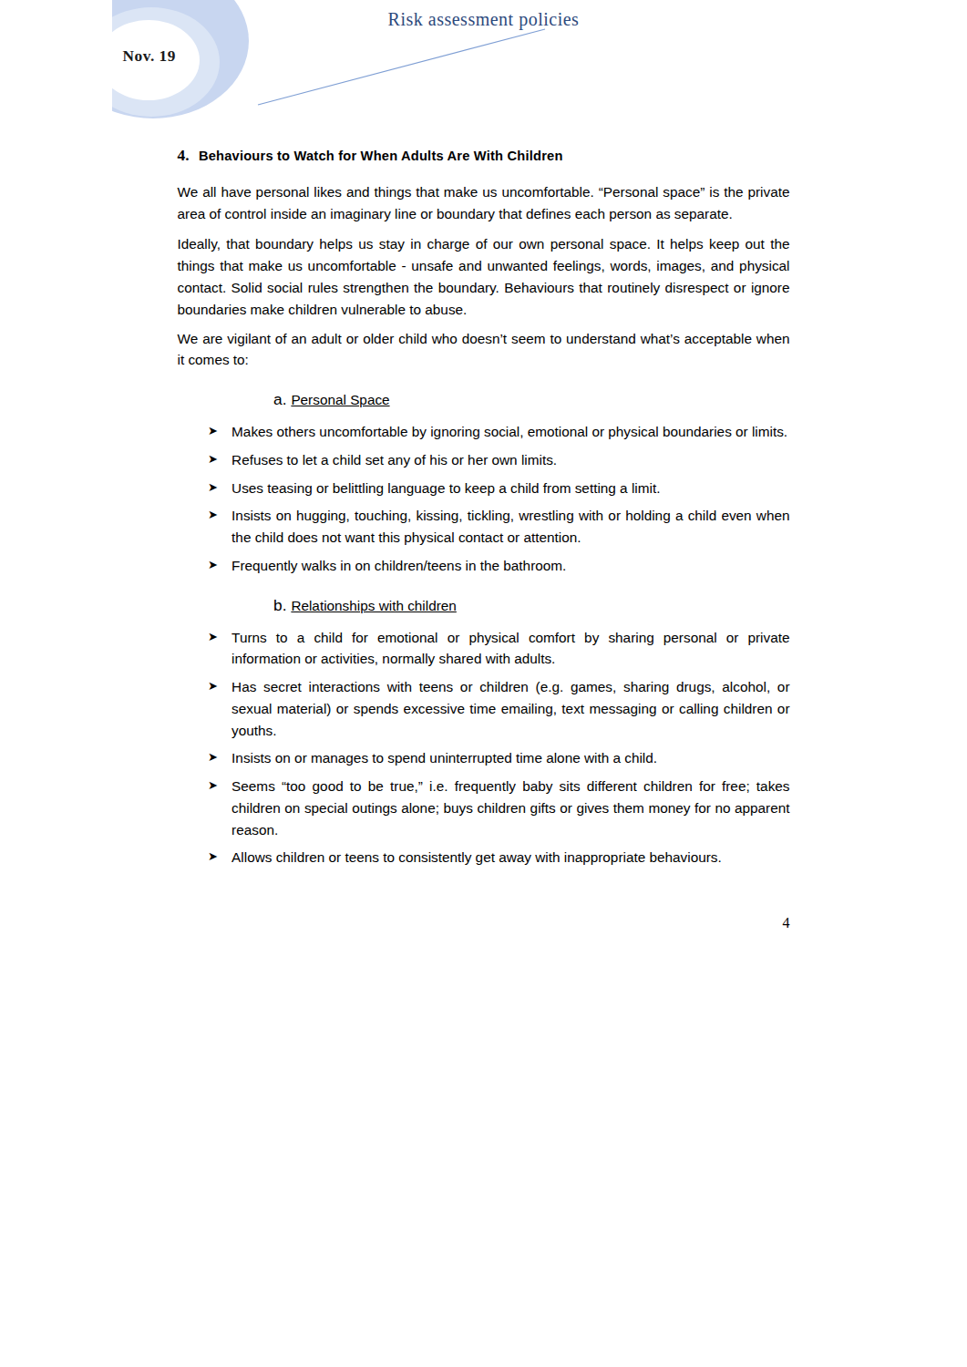Risk assessment policies
Nov. 19
4. Behaviours to Watch for When Adults Are With Children
We all have personal likes and things that make us uncomfortable. “Personal space” is the private area of control inside an imaginary line or boundary that defines each person as separate.
Ideally, that boundary helps us stay in charge of our own personal space. It helps keep out the things that make us uncomfortable - unsafe and unwanted feelings, words, images, and physical contact. Solid social rules strengthen the boundary. Behaviours that routinely disrespect or ignore boundaries make children vulnerable to abuse.
We are vigilant of an adult or older child who doesn’t seem to understand what’s acceptable when it comes to:
a. Personal Space
Makes others uncomfortable by ignoring social, emotional or physical boundaries or limits.
Refuses to let a child set any of his or her own limits.
Uses teasing or belittling language to keep a child from setting a limit.
Insists on hugging, touching, kissing, tickling, wrestling with or holding a child even when the child does not want this physical contact or attention.
Frequently walks in on children/teens in the bathroom.
b. Relationships with children
Turns to a child for emotional or physical comfort by sharing personal or private information or activities, normally shared with adults.
Has secret interactions with teens or children (e.g. games, sharing drugs, alcohol, or sexual material) or spends excessive time emailing, text messaging or calling children or youths.
Insists on or manages to spend uninterrupted time alone with a child.
Seems “too good to be true,” i.e. frequently baby sits different children for free; takes children on special outings alone; buys children gifts or gives them money for no apparent reason.
Allows children or teens to consistently get away with inappropriate behaviours.
4